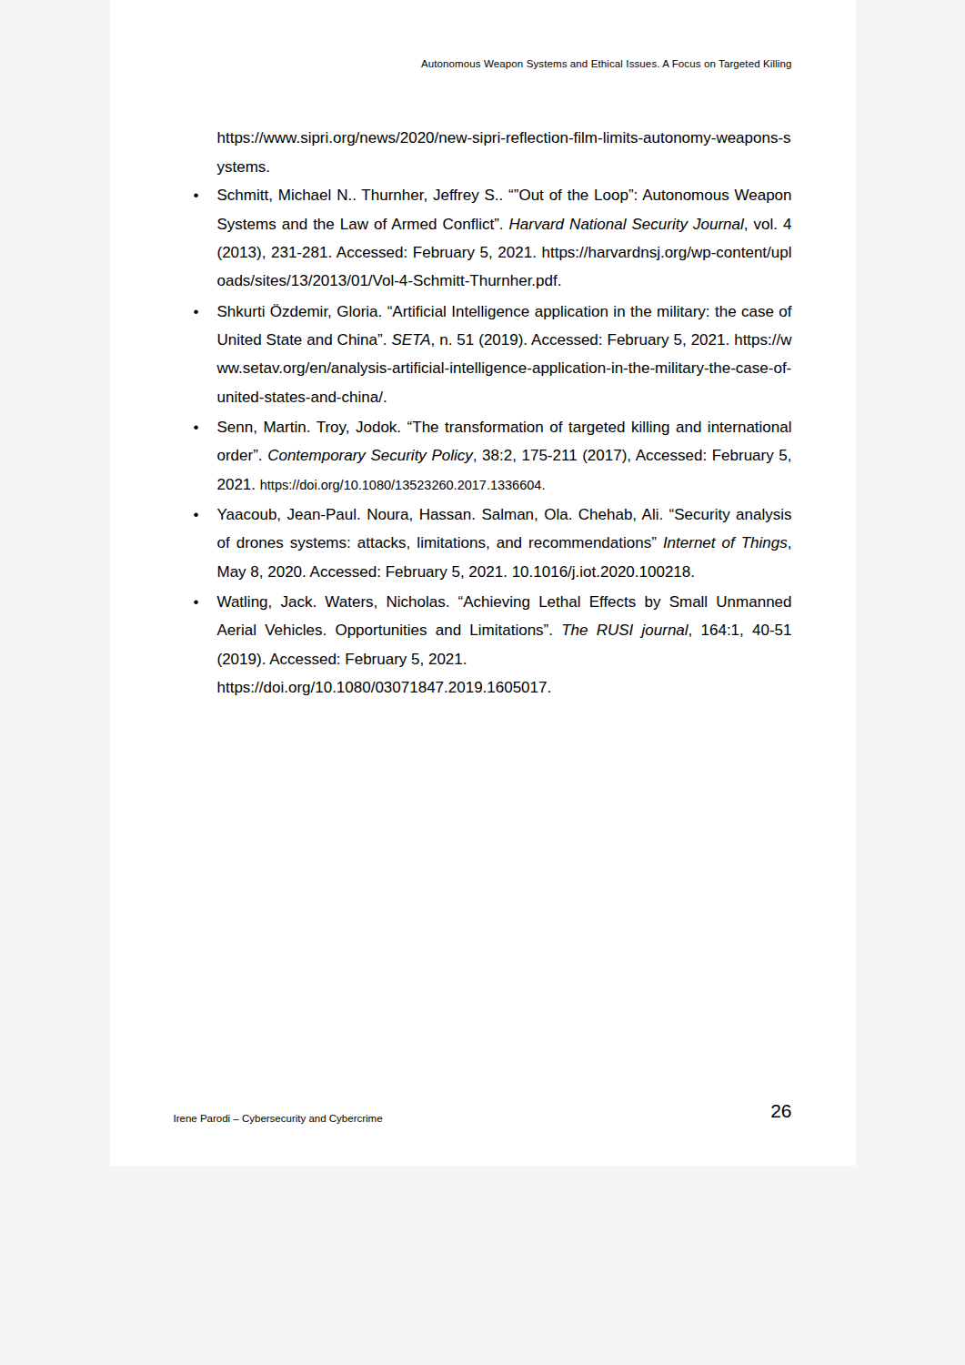Autonomous Weapon Systems and Ethical Issues. A Focus on Targeted Killing
https://www.sipri.org/news/2020/new-sipri-reflection-film-limits-autonomy-weapons-systems.
Schmitt, Michael N.. Thurnher, Jeffrey S.. “”Out of the Loop”: Autonomous Weapon Systems and the Law of Armed Conflict”. Harvard National Security Journal, vol. 4 (2013), 231-281. Accessed: February 5, 2021. https://harvardnsj.org/wp-content/uploads/sites/13/2013/01/Vol-4-Schmitt-Thurnher.pdf.
Shkurti Özdemir, Gloria. “Artificial Intelligence application in the military: the case of United State and China”. SETA, n. 51 (2019). Accessed: February 5, 2021. https://www.setav.org/en/analysis-artificial-intelligence-application-in-the-military-the-case-of-united-states-and-china/.
Senn, Martin. Troy, Jodok. “The transformation of targeted killing and international order”. Contemporary Security Policy, 38:2, 175-211 (2017), Accessed: February 5, 2021. https://doi.org/10.1080/13523260.2017.1336604.
Yaacoub, Jean-Paul. Noura, Hassan. Salman, Ola. Chehab, Ali. “Security analysis of drones systems: attacks, limitations, and recommendations” Internet of Things, May 8, 2020. Accessed: February 5, 2021. 10.1016/j.iot.2020.100218.
Watling, Jack. Waters, Nicholas. “Achieving Lethal Effects by Small Unmanned Aerial Vehicles. Opportunities and Limitations”. The RUSI journal, 164:1, 40-51 (2019). Accessed: February 5, 2021.
https://doi.org/10.1080/03071847.2019.1605017.
Irene Parodi – Cybersecurity and Cybercrime 26